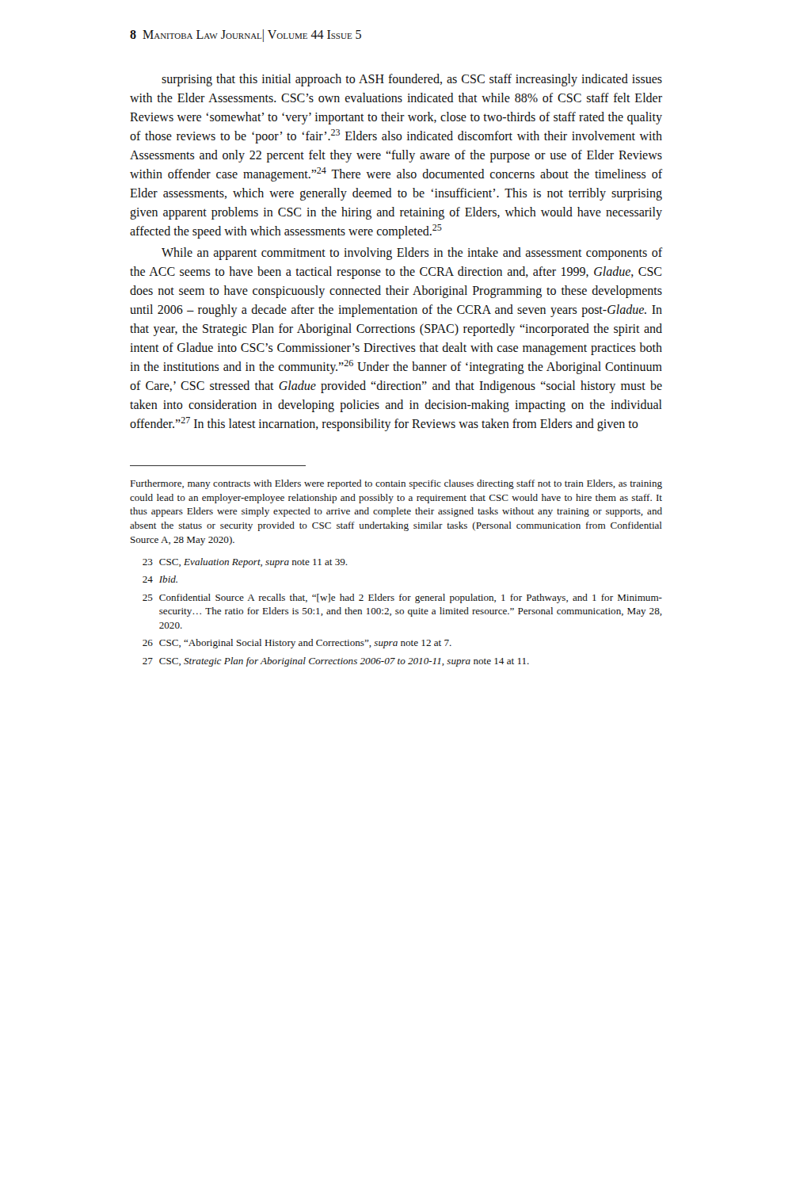8 Manitoba Law Journal| Volume 44 Issue 5
surprising that this initial approach to ASH foundered, as CSC staff increasingly indicated issues with the Elder Assessments. CSC’s own evaluations indicated that while 88% of CSC staff felt Elder Reviews were ‘somewhat’ to ‘very’ important to their work, close to two-thirds of staff rated the quality of those reviews to be ‘poor’ to ‘fair’.23 Elders also indicated discomfort with their involvement with Assessments and only 22 percent felt they were “fully aware of the purpose or use of Elder Reviews within offender case management.”24 There were also documented concerns about the timeliness of Elder assessments, which were generally deemed to be ‘insufficient’. This is not terribly surprising given apparent problems in CSC in the hiring and retaining of Elders, which would have necessarily affected the speed with which assessments were completed.25
While an apparent commitment to involving Elders in the intake and assessment components of the ACC seems to have been a tactical response to the CCRA direction and, after 1999, Gladue, CSC does not seem to have conspicuously connected their Aboriginal Programming to these developments until 2006 – roughly a decade after the implementation of the CCRA and seven years post-Gladue. In that year, the Strategic Plan for Aboriginal Corrections (SPAC) reportedly “incorporated the spirit and intent of Gladue into CSC’s Commissioner’s Directives that dealt with case management practices both in the institutions and in the community.”26 Under the banner of ‘integrating the Aboriginal Continuum of Care,’ CSC stressed that Gladue provided “direction” and that Indigenous “social history must be taken into consideration in developing policies and in decision-making impacting on the individual offender.”27 In this latest incarnation, responsibility for Reviews was taken from Elders and given to
Furthermore, many contracts with Elders were reported to contain specific clauses directing staff not to train Elders, as training could lead to an employer-employee relationship and possibly to a requirement that CSC would have to hire them as staff. It thus appears Elders were simply expected to arrive and complete their assigned tasks without any training or supports, and absent the status or security provided to CSC staff undertaking similar tasks (Personal communication from Confidential Source A, 28 May 2020).
23 CSC, Evaluation Report, supra note 11 at 39.
24 Ibid.
25 Confidential Source A recalls that, “[w]e had 2 Elders for general population, 1 for Pathways, and 1 for Minimum-security… The ratio for Elders is 50:1, and then 100:2, so quite a limited resource.” Personal communication, May 28, 2020.
26 CSC, “Aboriginal Social History and Corrections”, supra note 12 at 7.
27 CSC, Strategic Plan for Aboriginal Corrections 2006-07 to 2010-11, supra note 14 at 11.